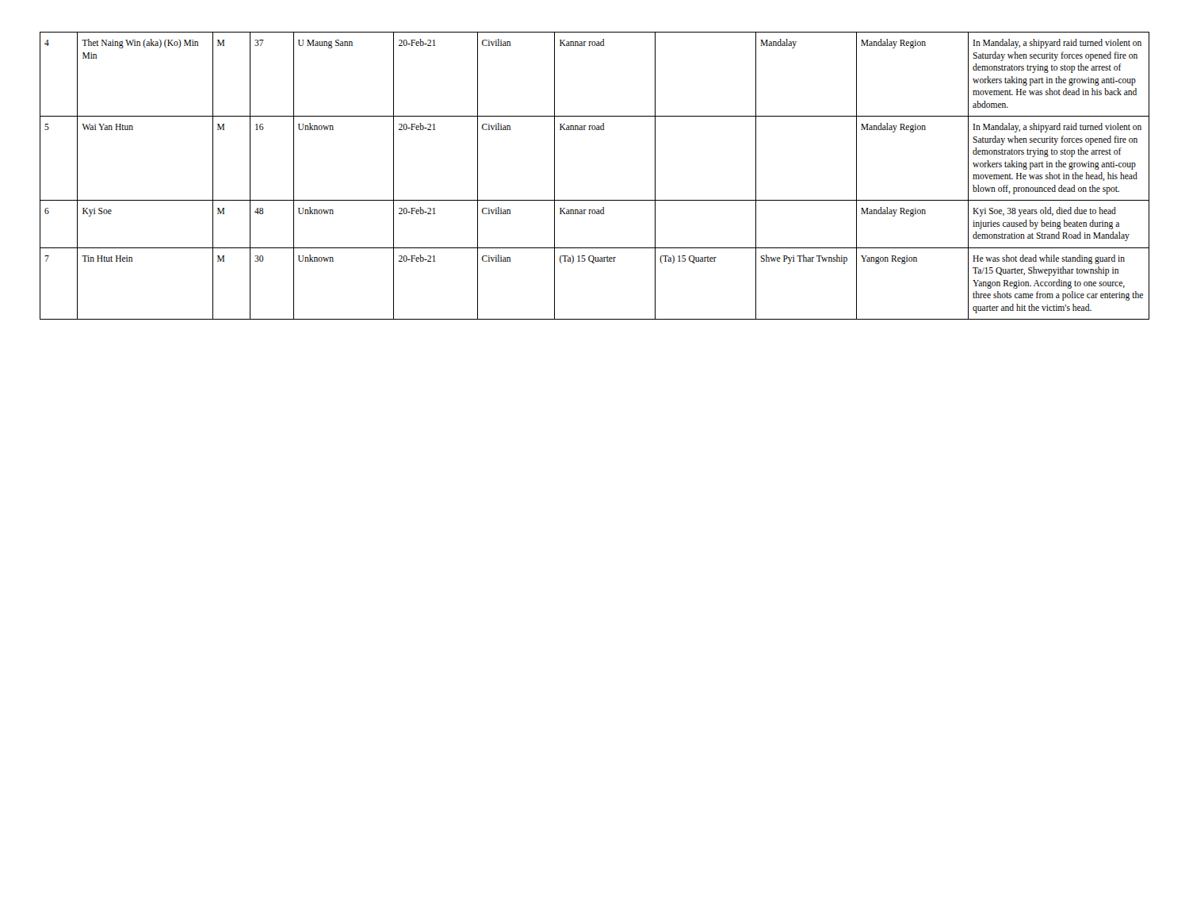| 4 | Thet Naing Win (aka) (Ko) Min Min | M | 37 | U Maung Sann | 20-Feb-21 | Civilian | Kannar road | | Mandalay | Mandalay Region | In Mandalay, a shipyard raid turned violent on Saturday when security forces opened fire on demonstrators trying to stop the arrest of workers taking part in the growing anti-coup movement. He was shot dead in his back and abdomen. |
| 5 | Wai Yan Htun | M | 16 | Unknown | 20-Feb-21 | Civilian | Kannar road | | | Mandalay Region | In Mandalay, a shipyard raid turned violent on Saturday when security forces opened fire on demonstrators trying to stop the arrest of workers taking part in the growing anti-coup movement. He was shot in the head, his head blown off, pronounced dead on the spot. |
| 6 | Kyi Soe | M | 48 | Unknown | 20-Feb-21 | Civilian | Kannar road | | | Mandalay Region | Kyi Soe, 38 years old, died due to head injuries caused by being beaten during a demonstration at Strand Road in Mandalay |
| 7 | Tin Htut Hein | M | 30 | Unknown | 20-Feb-21 | Civilian | (Ta) 15 Quarter | (Ta) 15 Quarter | Shwe Pyi Thar Twnship | Yangon Region | He was shot dead while standing guard in Ta/15 Quarter, Shwepyithar township in Yangon Region. According to one source, three shots came from a police car entering the quarter and hit the victim's head. |